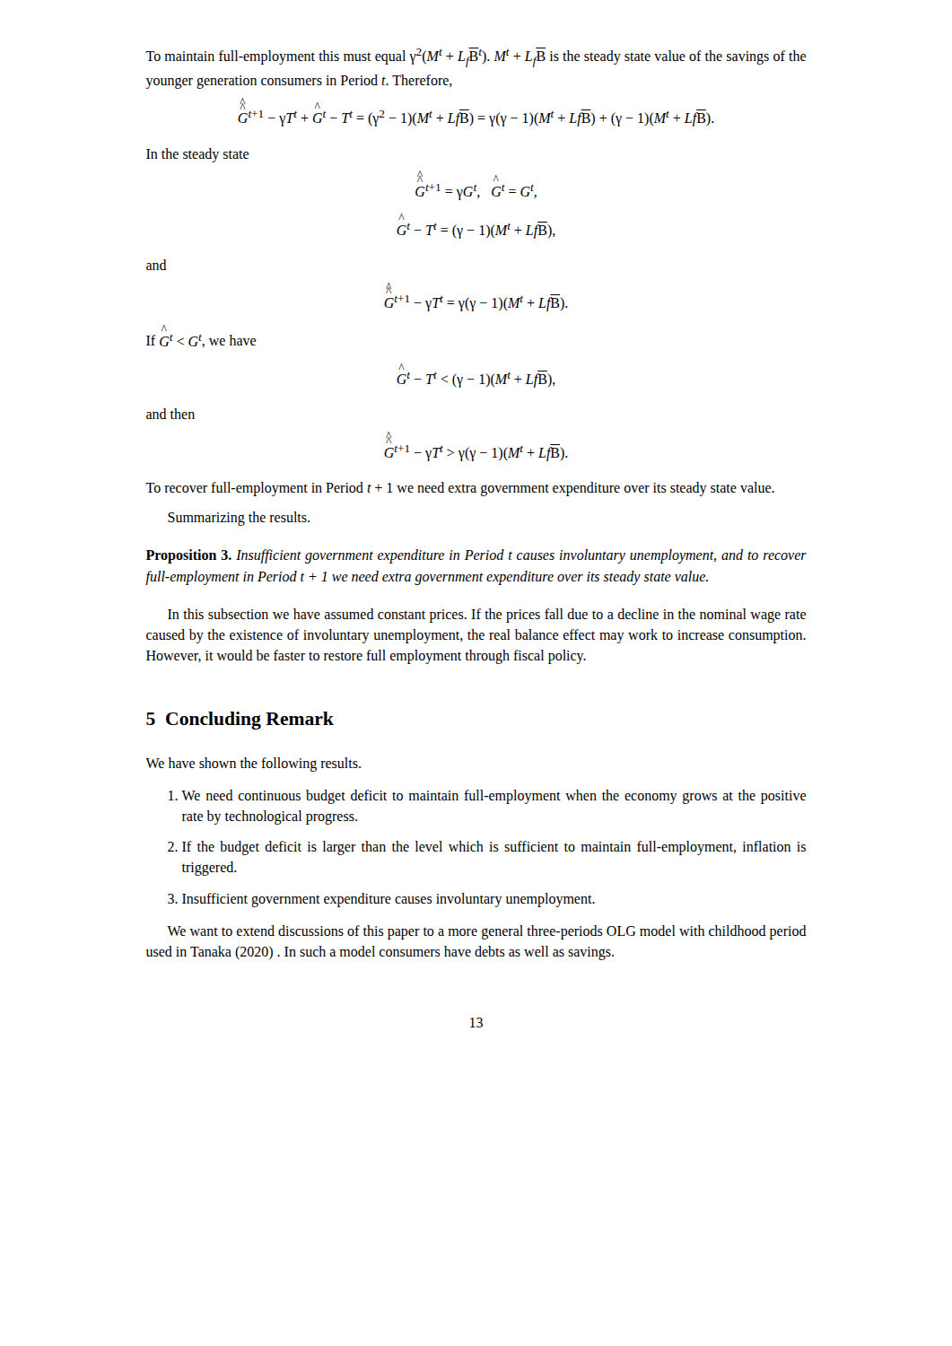To maintain full-employment this must equal γ2(Mt + LfBt). Mt + LfB is the steady state value of the savings of the younger generation consumers in Period t. Therefore,
^^Gt+1 − γTt + ^Gt − Tt = (γ2 − 1)(Mt + LfB) = γ(γ − 1)(Mt + LfB) + (γ − 1)(Mt + LfB).
In the steady state
^^Gt+1 = γGt, ^Gt = Gt,
^Gt − Tt = (γ − 1)(Mt + LfB),
and
^^Gt+1 − γTt = γ(γ − 1)(Mt + LfB).
If ^Gt < Gt, we have
^Gt − Tt < (γ − 1)(Mt + LfB),
and then
^^Gt+1 − γTt > γ(γ − 1)(Mt + LfB).
To recover full-employment in Period t + 1 we need extra government expenditure over its steady state value.
Summarizing the results.
Proposition 3. Insufficient government expenditure in Period t causes involuntary unemployment, and to recover full-employment in Period t + 1 we need extra government expenditure over its steady state value.
In this subsection we have assumed constant prices. If the prices fall due to a decline in the nominal wage rate caused by the existence of involuntary unemployment, the real balance effect may work to increase consumption. However, it would be faster to restore full employment through fiscal policy.
5 Concluding Remark
We have shown the following results.
We need continuous budget deficit to maintain full-employment when the economy grows at the positive rate by technological progress.
If the budget deficit is larger than the level which is sufficient to maintain full-employment, inflation is triggered.
Insufficient government expenditure causes involuntary unemployment.
We want to extend discussions of this paper to a more general three-periods OLG model with childhood period used in Tanaka (2020) . In such a model consumers have debts as well as savings.
13